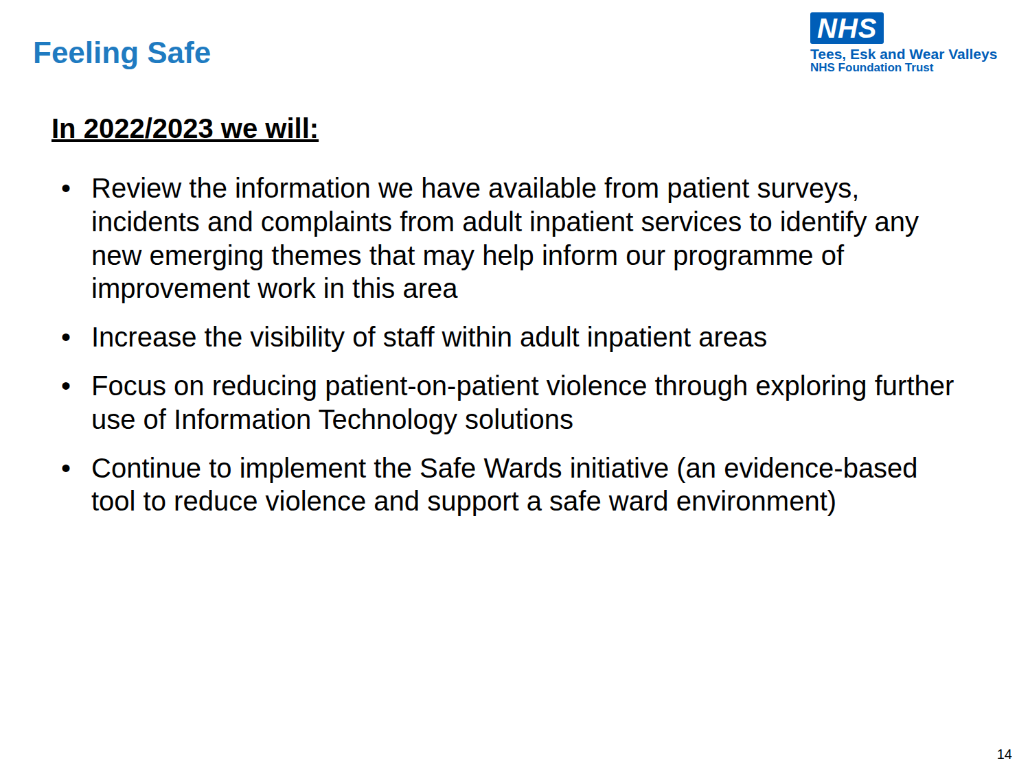NHS
Tees, Esk and Wear Valleys
NHS Foundation Trust
Feeling Safe
In 2022/2023 we will:
Review the information we have available from patient surveys, incidents and complaints from adult inpatient services to identify any new emerging themes that may help inform our programme of improvement work in this area
Increase the visibility of staff within adult inpatient areas
Focus on reducing patient-on-patient violence through exploring further use of Information Technology solutions
Continue to implement the Safe Wards initiative (an evidence-based tool to reduce violence and support a safe ward environment)
14